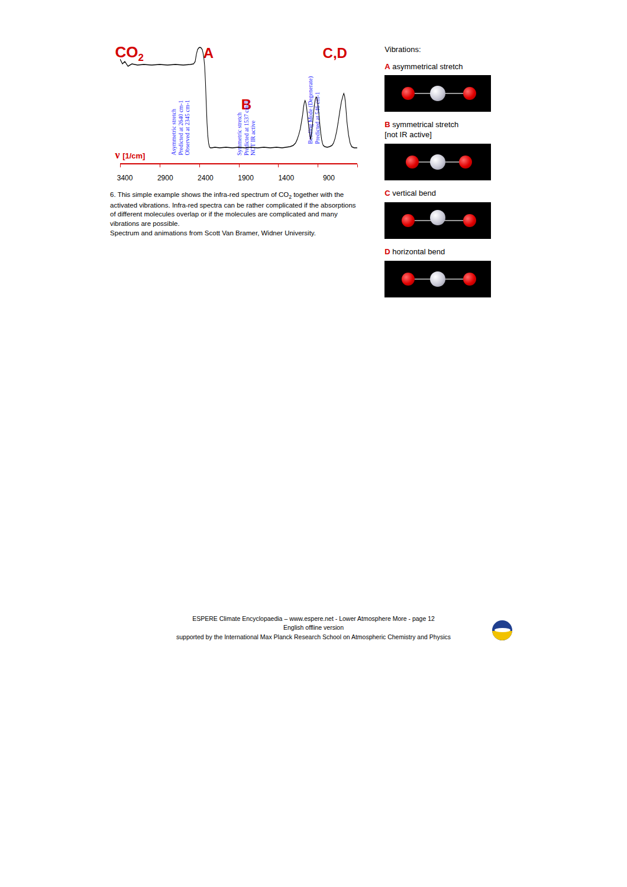CO2
A
B
C,D
Asymmetric stretch
Predicted at 2640 cm-1
Observed at 2345 cm-1
Symmetric stretch
Predicted at 1537 cm-1
NOT IR active
Bending Mode (Degenerate)
Predicted at 546 cm-1
ν [1/cm]
3400 2900 2400 1900 1400 900
6. This simple example shows the infra-red spectrum of CO2 together with the activated vibrations. Infra-red spectra can be rather complicated if the absorptions of different molecules overlap or if the molecules are complicated and many vibrations are possible.
Spectrum and animations from Scott Van Bramer, Widner University.
Vibrations:
A asymmetrical stretch
B symmetrical stretch [not IR active]
C vertical bend
D horizontal bend
ESPERE Climate Encyclopaedia – www.espere.net - Lower Atmosphere More - page 12
English offline version
supported by the International Max Planck Research School on Atmospheric Chemistry and Physics